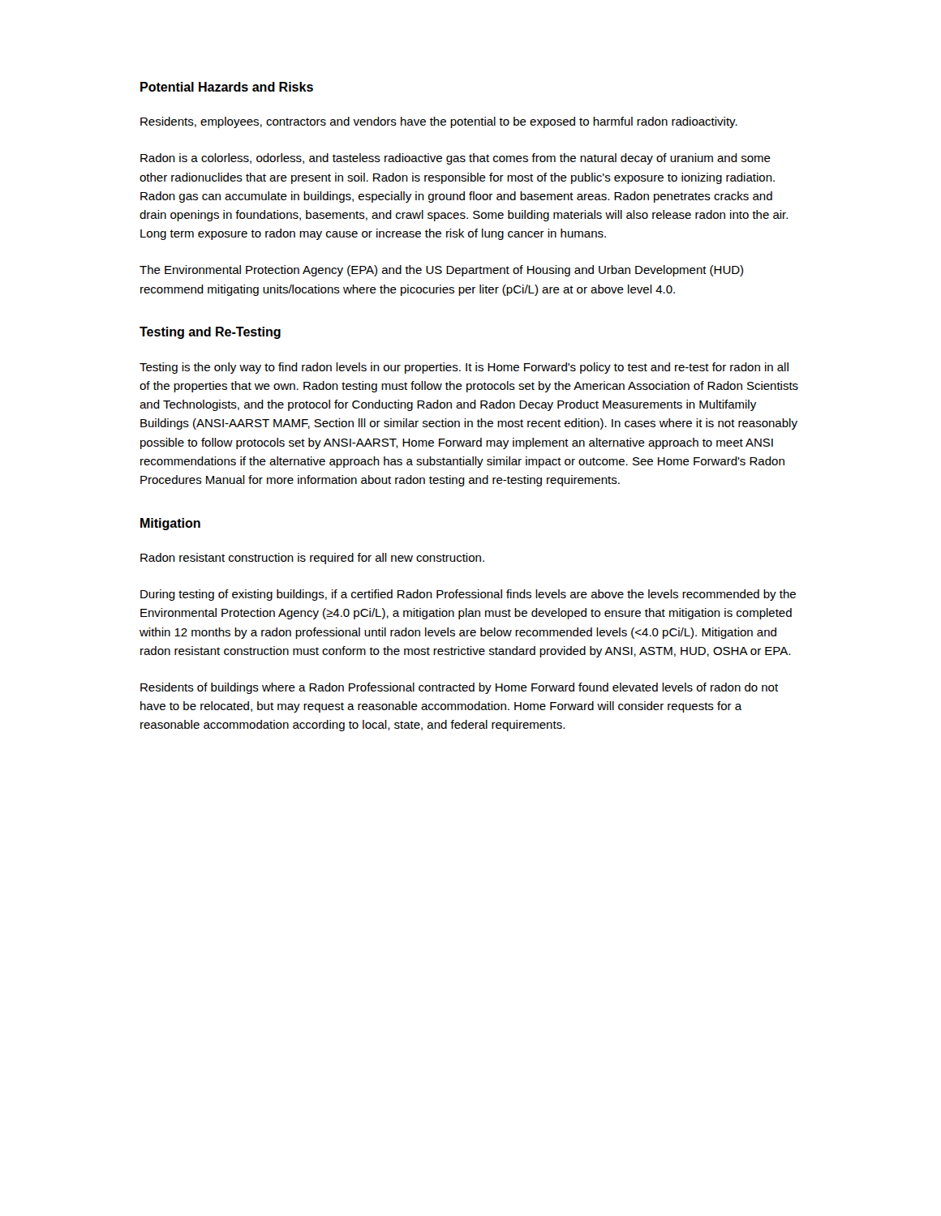Potential Hazards and Risks
Residents, employees, contractors and vendors have the potential to be exposed to harmful radon radioactivity.
Radon is a colorless, odorless, and tasteless radioactive gas that comes from the natural decay of uranium and some other radionuclides that are present in soil. Radon is responsible for most of the public's exposure to ionizing radiation. Radon gas can accumulate in buildings, especially in ground floor and basement areas. Radon penetrates cracks and drain openings in foundations, basements, and crawl spaces. Some building materials will also release radon into the air. Long term exposure to radon may cause or increase the risk of lung cancer in humans.
The Environmental Protection Agency (EPA) and the US Department of Housing and Urban Development (HUD) recommend mitigating units/locations where the picocuries per liter (pCi/L) are at or above level 4.0.
Testing and Re-Testing
Testing is the only way to find radon levels in our properties. It is Home Forward's policy to test and re-test for radon in all of the properties that we own. Radon testing must follow the protocols set by the American Association of Radon Scientists and Technologists, and the protocol for Conducting Radon and Radon Decay Product Measurements in Multifamily Buildings (ANSI-AARST MAMF, Section lll or similar section in the most recent edition). In cases where it is not reasonably possible to follow protocols set by ANSI-AARST, Home Forward may implement an alternative approach to meet ANSI recommendations if the alternative approach has a substantially similar impact or outcome. See Home Forward's Radon Procedures Manual for more information about radon testing and re-testing requirements.
Mitigation
Radon resistant construction is required for all new construction.
During testing of existing buildings, if a certified Radon Professional finds levels are above the levels recommended by the Environmental Protection Agency (≥4.0 pCi/L), a mitigation plan must be developed to ensure that mitigation is completed within 12 months by a radon professional until radon levels are below recommended levels (<4.0 pCi/L). Mitigation and radon resistant construction must conform to the most restrictive standard provided by ANSI, ASTM, HUD, OSHA or EPA.
Residents of buildings where a Radon Professional contracted by Home Forward found elevated levels of radon do not have to be relocated, but may request a reasonable accommodation. Home Forward will consider requests for a reasonable accommodation according to local, state, and federal requirements.